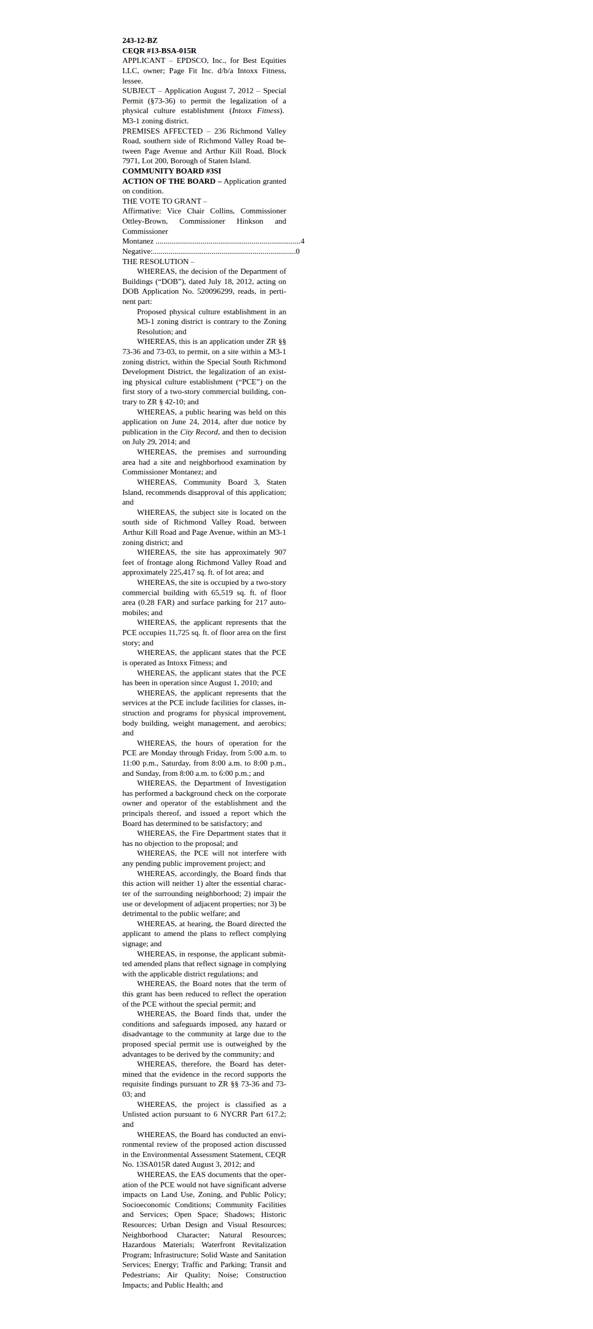243-12-BZ
CEQR #13-BSA-015R
APPLICANT – EPDSCO, Inc., for Best Equities LLC, owner; Page Fit Inc. d/b/a Intoxx Fitness, lessee.
SUBJECT – Application August 7, 2012 – Special Permit (§73-36) to permit the legalization of a physical culture establishment (Intoxx Fitness). M3-1 zoning district.
PREMISES AFFECTED – 236 Richmond Valley Road, southern side of Richmond Valley Road between Page Avenue and Arthur Kill Road, Block 7971, Lot 200, Borough of Staten Island.
COMMUNITY BOARD #3SI
ACTION OF THE BOARD – Application granted on condition.
THE VOTE TO GRANT –
Affirmative: Vice Chair Collins, Commissioner Ottley-Brown, Commissioner Hinkson and Commissioner Montanez ..........................................................................4
Negative:.........................................................................0
THE RESOLUTION –
WHEREAS, the decision of the Department of Buildings (“DOB”), dated July 18, 2012, acting on DOB Application No. 520096299, reads, in pertinent part:
Proposed physical culture establishment in an M3-1 zoning district is contrary to the Zoning Resolution; and
WHEREAS, this is an application under ZR §§ 73-36 and 73-03, to permit, on a site within a M3-1 zoning district, within the Special South Richmond Development District, the legalization of an existing physical culture establishment (“PCE”) on the first story of a two-story commercial building, contrary to ZR § 42-10; and
WHEREAS, a public hearing was held on this application on June 24, 2014, after due notice by publication in the City Record, and then to decision on July 29, 2014; and
WHEREAS, the premises and surrounding area had a site and neighborhood examination by Commissioner Montanez; and
WHEREAS, Community Board 3, Staten Island, recommends disapproval of this application; and
WHEREAS, the subject site is located on the south side of Richmond Valley Road, between Arthur Kill Road and Page Avenue, within an M3-1 zoning district; and
WHEREAS, the site has approximately 907 feet of frontage along Richmond Valley Road and approximately 225,417 sq. ft. of lot area; and
WHEREAS, the site is occupied by a two-story commercial building with 65,519 sq. ft. of floor area (0.28 FAR) and surface parking for 217 automobiles; and
WHEREAS, the applicant represents that the PCE occupies 11,725 sq. ft. of floor area on the first story; and
WHEREAS, the applicant states that the PCE is operated as Intoxx Fitness; and
WHEREAS, the applicant states that the PCE has been in operation since August 1, 2010; and
WHEREAS, the applicant represents that the services at the PCE include facilities for classes, instruction and programs for physical improvement, body building, weight management, and aerobics; and
WHEREAS, the hours of operation for the PCE are Monday through Friday, from 5:00 a.m. to 11:00 p.m., Saturday, from 8:00 a.m. to 8:00 p.m., and Sunday, from 8:00 a.m. to 6:00 p.m.; and
WHEREAS, the Department of Investigation has performed a background check on the corporate owner and operator of the establishment and the principals thereof, and issued a report which the Board has determined to be satisfactory; and
WHEREAS, the Fire Department states that it has no objection to the proposal; and
WHEREAS, the PCE will not interfere with any pending public improvement project; and
WHEREAS, accordingly, the Board finds that this action will neither 1) alter the essential character of the surrounding neighborhood; 2) impair the use or development of adjacent properties; nor 3) be detrimental to the public welfare; and
WHEREAS, at hearing, the Board directed the applicant to amend the plans to reflect complying signage; and
WHEREAS, in response, the applicant submitted amended plans that reflect signage in complying with the applicable district regulations; and
WHEREAS, the Board notes that the term of this grant has been reduced to reflect the operation of the PCE without the special permit; and
WHEREAS, the Board finds that, under the conditions and safeguards imposed, any hazard or disadvantage to the community at large due to the proposed special permit use is outweighed by the advantages to be derived by the community; and
WHEREAS, therefore, the Board has determined that the evidence in the record supports the requisite findings pursuant to ZR §§ 73-36 and 73-03; and
WHEREAS, the project is classified as a Unlisted action pursuant to 6 NYCRR Part 617.2; and
WHEREAS, the Board has conducted an environmental review of the proposed action discussed in the Environmental Assessment Statement, CEQR No. 13SA015R dated August 3, 2012; and
WHEREAS, the EAS documents that the operation of the PCE would not have significant adverse impacts on Land Use, Zoning, and Public Policy; Socioeconomic Conditions; Community Facilities and Services; Open Space; Shadows; Historic Resources; Urban Design and Visual Resources; Neighborhood Character; Natural Resources; Hazardous Materials; Waterfront Revitalization Program; Infrastructure; Solid Waste and Sanitation Services; Energy; Traffic and Parking; Transit and Pedestrians; Air Quality; Noise; Construction Impacts; and Public Health; and